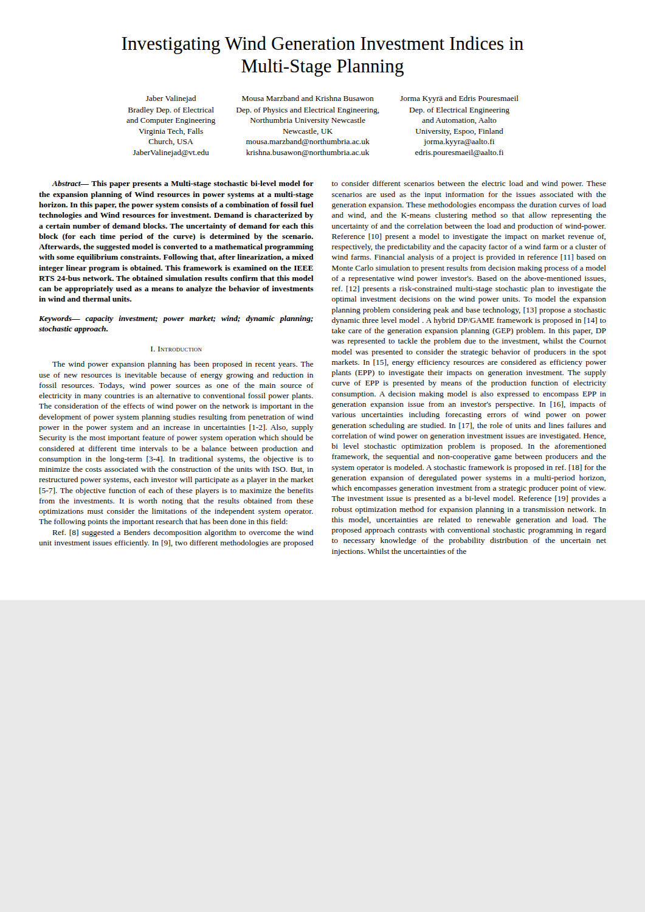Investigating Wind Generation Investment Indices in
Multi-Stage Planning
Jaber Valinejad
Bradley Dep. of Electrical
and Computer Engineering
Virginia Tech, Falls
Church, USA
JaberValinejad@vt.edu
Mousa Marzband and Krishna Busawon
Dep. of Physics and Electrical Engineering,
Northumbria University Newcastle
Newcastle, UK
mousa.marzband@northumbria.ac.uk
krishna.busawon@northumbria.ac.uk
Jorma Kyyrä and Edris Pouresmaeil
Dep. of Electrical Engineering
and Automation, Aalto
University, Espoo, Finland
jorma.kyyra@aalto.fi
edris.pouresmaeil@aalto.fi
Abstract— This paper presents a Multi-stage stochastic bi-level model for the expansion planning of Wind resources in power systems at a multi-stage horizon. In this paper, the power system consists of a combination of fossil fuel technologies and Wind resources for investment. Demand is characterized by a certain number of demand blocks. The uncertainty of demand for each this block (for each time period of the curve) is determined by the scenario. Afterwards, the suggested model is converted to a mathematical programming with some equilibrium constraints. Following that, after linearization, a mixed integer linear program is obtained. This framework is examined on the IEEE RTS 24-bus network. The obtained simulation results confirm that this model can be appropriately used as a means to analyze the behavior of investments in wind and thermal units.
Keywords— capacity investment; power market; wind; dynamic planning; stochastic approach.
I. Introduction
The wind power expansion planning has been proposed in recent years. The use of new resources is inevitable because of energy growing and reduction in fossil resources. Todays, wind power sources as one of the main source of electricity in many countries is an alternative to conventional fossil power plants. The consideration of the effects of wind power on the network is important in the development of power system planning studies resulting from penetration of wind power in the power system and an increase in uncertainties [1-2]. Also, supply Security is the most important feature of power system operation which should be considered at different time intervals to be a balance between production and consumption in the long-term [3-4]. In traditional systems, the objective is to minimize the costs associated with the construction of the units with ISO. But, in restructured power systems, each investor will participate as a player in the market [5-7]. The objective function of each of these players is to maximize the benefits from the investments. It is worth noting that the results obtained from these optimizations must consider the limitations of the independent system operator. The following points the important research that has been done in this field:
Ref. [8] suggested a Benders decomposition algorithm to overcome the wind unit investment issues efficiently. In [9], two different methodologies are proposed to consider different scenarios between the electric load and wind power. These scenarios are used as the input information for the issues associated with the generation expansion. These methodologies encompass the duration curves of load and wind, and the K-means clustering method so that allow representing the uncertainty of and the correlation between the load and production of wind-power. Reference [10] present a model to investigate the impact on market revenue of, respectively, the predictability and the capacity factor of a wind farm or a cluster of wind farms. Financial analysis of a project is provided in reference [11] based on Monte Carlo simulation to present results from decision making process of a model of a representative wind power investor's. Based on the above-mentioned issues, ref. [12] presents a risk-constrained multi-stage stochastic plan to investigate the optimal investment decisions on the wind power units. To model the expansion planning problem considering peak and base technology, [13] propose a stochastic dynamic three level model . A hybrid DP/GAME framework is proposed in [14] to take care of the generation expansion planning (GEP) problem. In this paper, DP was represented to tackle the problem due to the investment, whilst the Cournot model was presented to consider the strategic behavior of producers in the spot markets. In [15], energy efficiency resources are considered as efficiency power plants (EPP) to investigate their impacts on generation investment. The supply curve of EPP is presented by means of the production function of electricity consumption. A decision making model is also expressed to encompass EPP in generation expansion issue from an investor's perspective. In [16], impacts of various uncertainties including forecasting errors of wind power on power generation scheduling are studied. In [17], the role of units and lines failures and correlation of wind power on generation investment issues are investigated. Hence, bi level stochastic optimization problem is proposed. In the aforementioned framework, the sequential and non-cooperative game between producers and the system operator is modeled. A stochastic framework is proposed in ref. [18] for the generation expansion of deregulated power systems in a multi-period horizon, which encompasses generation investment from a strategic producer point of view. The investment issue is presented as a bi-level model. Reference [19] provides a robust optimization method for expansion planning in a transmission network. In this model, uncertainties are related to renewable generation and load. The proposed approach contrasts with conventional stochastic programming in regard to necessary knowledge of the probability distribution of the uncertain net injections. Whilst the uncertainties of the